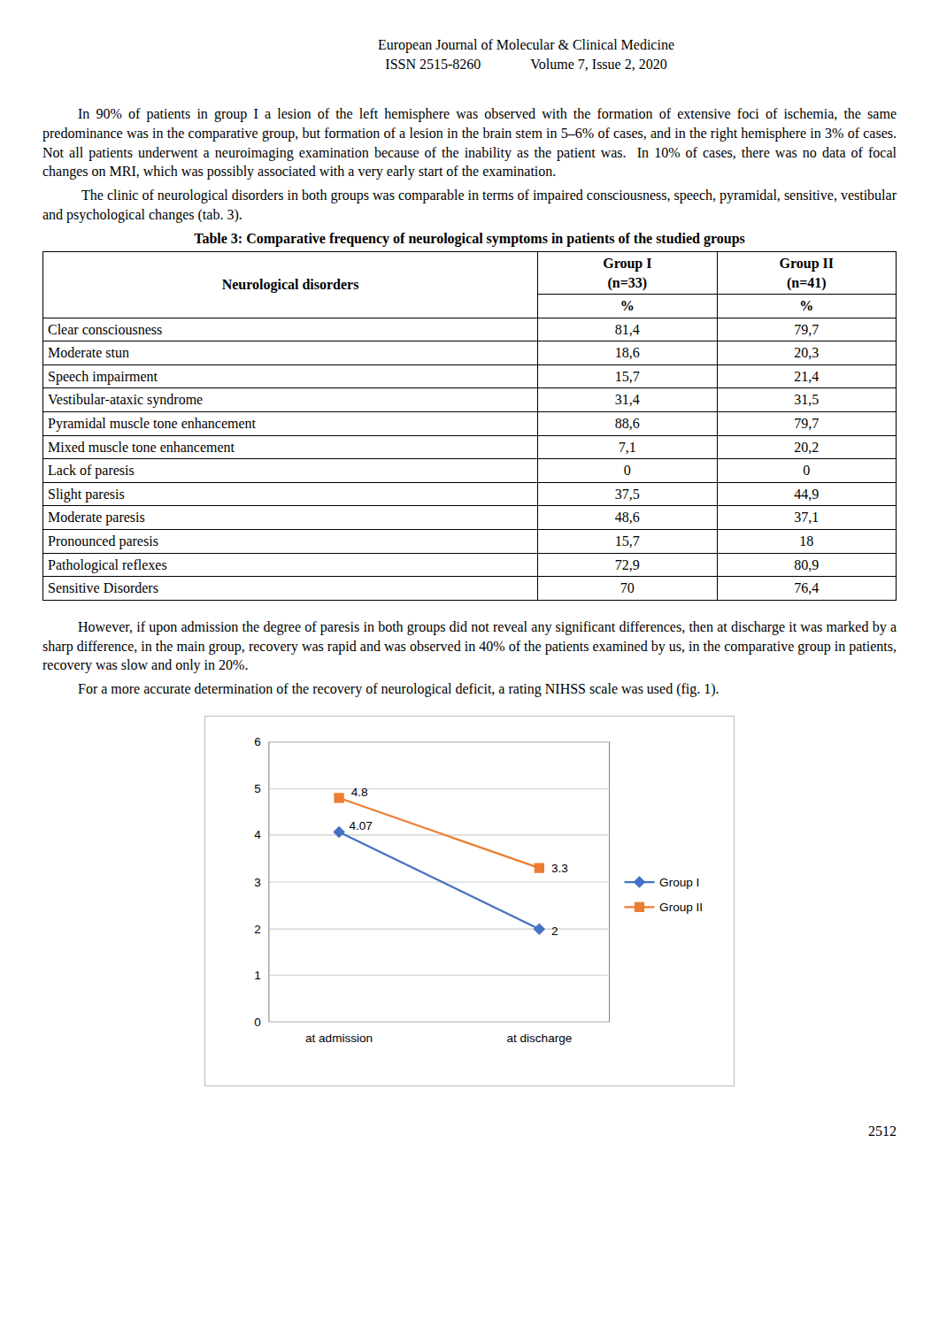European Journal of Molecular & Clinical Medicine ISSN 2515-8260Volume 7, Issue 2, 2020
In 90% of patients in group I a lesion of the left hemisphere was observed with the formation of extensive foci of ischemia, the same predominance was in the comparative group, but formation of a lesion in the brain stem in 5–6% of cases, and in the right hemisphere in 3% of cases. Not all patients underwent a neuroimaging examination because of the inability as the patient was. In 10% of cases, there was no data of focal changes on MRI, which was possibly associated with a very early start of the examination.
The clinic of neurological disorders in both groups was comparable in terms of impaired consciousness, speech, pyramidal, sensitive, vestibular and psychological changes (tab. 3).
Table 3: Comparative frequency of neurological symptoms in patients of the studied groups
| Neurological disorders | Group I (n=33) | Group II (n=41) |
| --- | --- | --- |
| % | % |
| Clear consciousness | 81,4 | 79,7 |
| Moderate stun | 18,6 | 20,3 |
| Speech impairment | 15,7 | 21,4 |
| Vestibular-ataxic syndrome | 31,4 | 31,5 |
| Pyramidal muscle tone enhancement | 88,6 | 79,7 |
| Mixed muscle tone enhancement | 7,1 | 20,2 |
| Lack of paresis | 0 | 0 |
| Slight paresis | 37,5 | 44,9 |
| Moderate paresis | 48,6 | 37,1 |
| Pronounced paresis | 15,7 | 18 |
| Pathological reflexes | 72,9 | 80,9 |
| Sensitive Disorders | 70 | 76,4 |
However, if upon admission the degree of paresis in both groups did not reveal any significant differences, then at discharge it was marked by a sharp difference, in the main group, recovery was rapid and was observed in 40% of the patients examined by us, in the comparative group in patients, recovery was slow and only in 20%.
For a more accurate determination of the recovery of neurological deficit, a rating NIHSS scale was used (fig. 1).
0 1 2 3 4 5 6 at admission at discharge 4.8 3.3 4.07 2 Group I Group II
2512